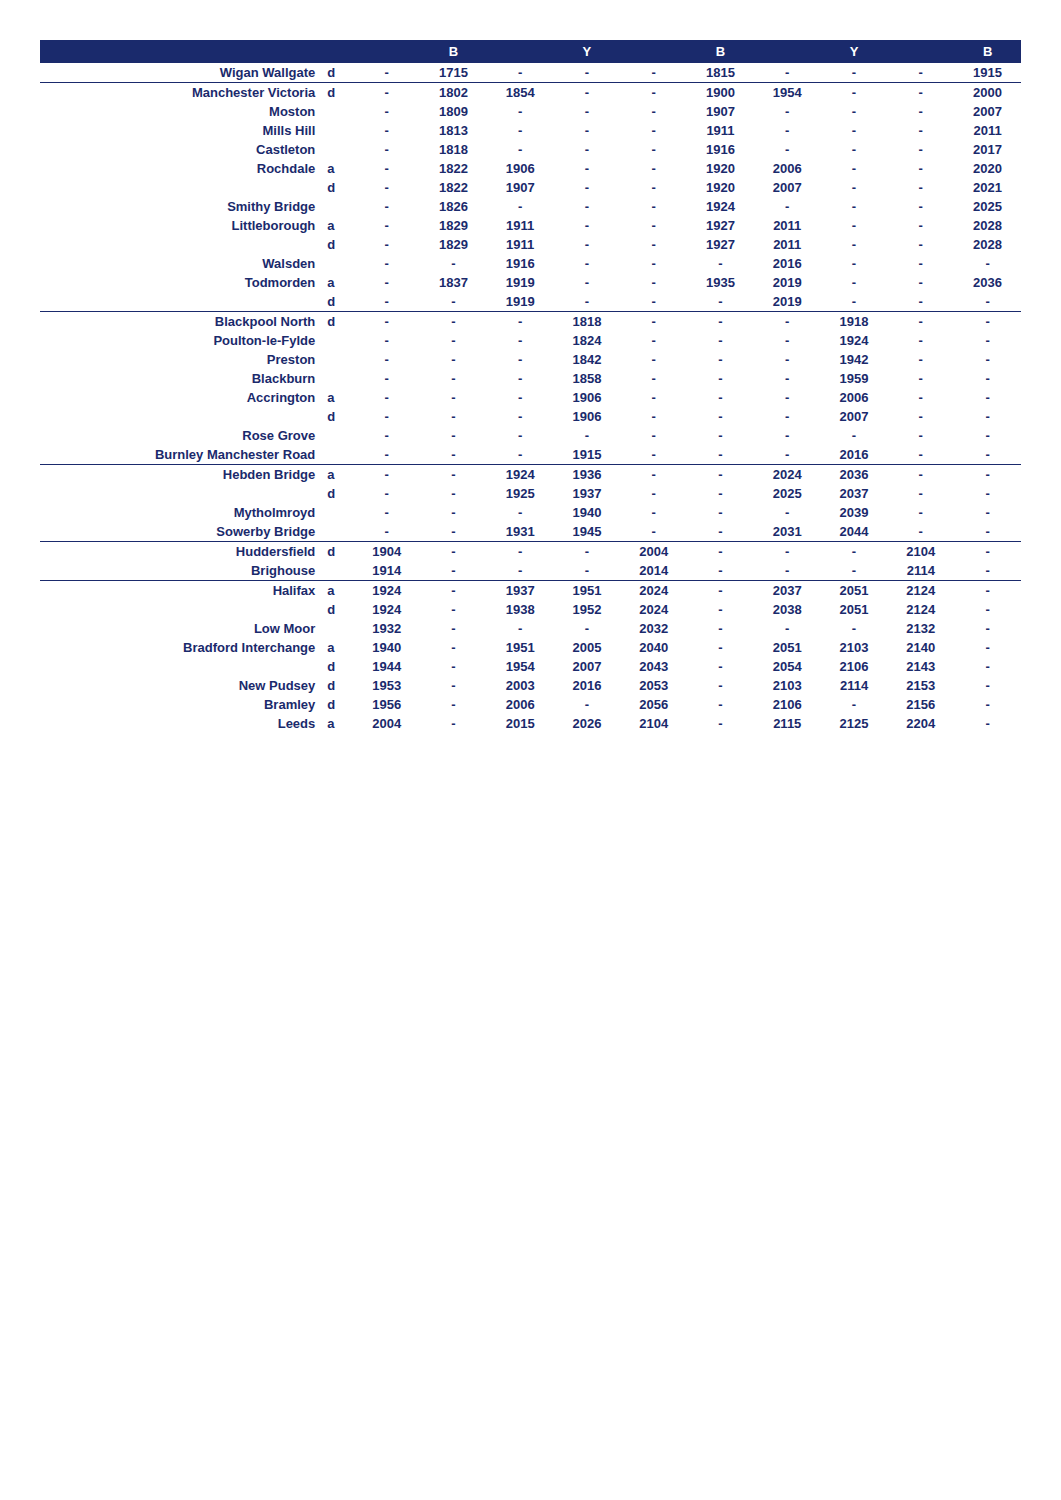| | | | B | | Y | | B | | Y | | B |
| --- | --- | --- | --- | --- | --- | --- | --- | --- | --- | --- | --- |
| Wigan Wallgate | d | - | 1715 | - | - | - | 1815 | - | - | - | 1915 |
| Manchester Victoria | d | - | 1802 | 1854 | - | - | 1900 | 1954 | - | - | 2000 |
| Moston | | - | 1809 | - | - | - | 1907 | - | - | - | 2007 |
| Mills Hill | | - | 1813 | - | - | - | 1911 | - | - | - | 2011 |
| Castleton | | - | 1818 | - | - | - | 1916 | - | - | - | 2017 |
| Rochdale | a | - | 1822 | 1906 | - | - | 1920 | 2006 | - | - | 2020 |
| | d | - | 1822 | 1907 | - | - | 1920 | 2007 | - | - | 2021 |
| Smithy Bridge | | - | 1826 | - | - | - | 1924 | - | - | - | 2025 |
| Littleborough | a | - | 1829 | 1911 | - | - | 1927 | 2011 | - | - | 2028 |
| | d | - | 1829 | 1911 | - | - | 1927 | 2011 | - | - | 2028 |
| Walsden | | - | - | 1916 | - | - | - | 2016 | - | - | - |
| Todmorden | a | - | 1837 | 1919 | - | - | 1935 | 2019 | - | - | 2036 |
| | d | - | - | 1919 | - | - | - | 2019 | - | - | - |
| Blackpool North | d | - | - | - | 1818 | - | - | - | 1918 | - | - |
| Poulton-le-Fylde | | - | - | - | 1824 | - | - | - | 1924 | - | - |
| Preston | | - | - | - | 1842 | - | - | - | 1942 | - | - |
| Blackburn | | - | - | - | 1858 | - | - | - | 1959 | - | - |
| Accrington | a | - | - | - | 1906 | - | - | - | 2006 | - | - |
| | d | - | - | - | 1906 | - | - | - | 2007 | - | - |
| Rose Grove | | - | - | - | - | - | - | - | - | - | - |
| Burnley Manchester Road | | - | - | - | 1915 | - | - | - | 2016 | - | - |
| Hebden Bridge | a | - | - | 1924 | 1936 | - | - | 2024 | 2036 | - | - |
| | d | - | - | 1925 | 1937 | - | - | 2025 | 2037 | - | - |
| Mytholmroyd | | - | - | - | 1940 | - | - | - | 2039 | - | - |
| Sowerby Bridge | | - | - | 1931 | 1945 | - | - | 2031 | 2044 | - | - |
| Huddersfield | d | 1904 | - | - | - | 2004 | - | - | - | 2104 | - |
| Brighouse | | 1914 | - | - | - | 2014 | - | - | - | 2114 | - |
| Halifax | a | 1924 | - | 1937 | 1951 | 2024 | - | 2037 | 2051 | 2124 | - |
| | d | 1924 | - | 1938 | 1952 | 2024 | - | 2038 | 2051 | 2124 | - |
| Low Moor | | 1932 | - | - | - | 2032 | - | - | - | 2132 | - |
| Bradford Interchange | a | 1940 | - | 1951 | 2005 | 2040 | - | 2051 | 2103 | 2140 | - |
| | d | 1944 | - | 1954 | 2007 | 2043 | - | 2054 | 2106 | 2143 | - |
| New Pudsey | d | 1953 | - | 2003 | 2016 | 2053 | - | 2103 | 2114 | 2153 | - |
| Bramley | d | 1956 | - | 2006 | - | 2056 | - | 2106 | - | 2156 | - |
| Leeds | a | 2004 | - | 2015 | 2026 | 2104 | - | 2115 | 2125 | 2204 | - |